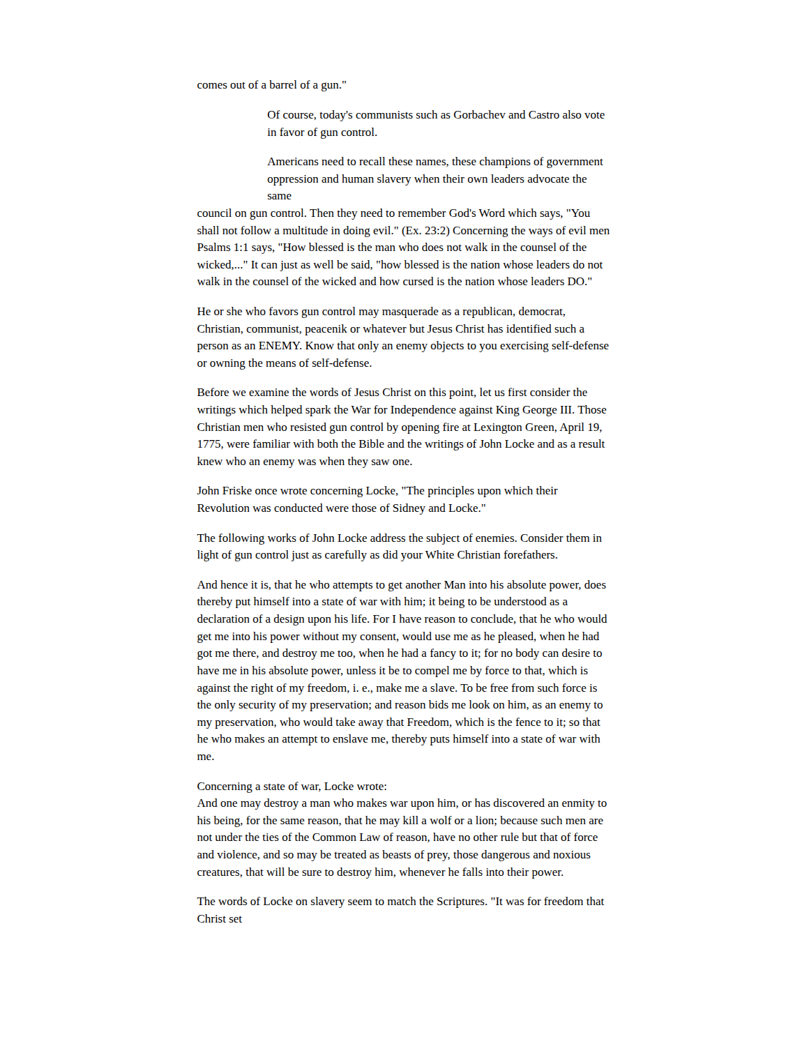comes out of a barrel of a gun."
Of course, today's communists such as Gorbachev and Castro also vote in favor of gun control.
Americans need to recall these names, these champions of government oppression and human slavery when their own leaders advocate the same
council on gun control. Then they need to remember God's Word which says, "You shall not follow a multitude in doing evil." (Ex. 23:2) Concerning the ways of evil men Psalms 1:1 says, "How blessed is the man who does not walk in the counsel of the wicked,..." It can just as well be said, "how blessed is the nation whose leaders do not walk in the counsel of the wicked and how cursed is the nation whose leaders DO."
He or she who favors gun control may masquerade as a republican, democrat, Christian, communist, peacenik or whatever but Jesus Christ has identified such a person as an ENEMY. Know that only an enemy objects to you exercising self-defense or owning the means of self-defense.
Before we examine the words of Jesus Christ on this point, let us first consider the writings which helped spark the War for Independence against King George III. Those Christian men who resisted gun control by opening fire at Lexington Green, April 19, 1775, were familiar with both the Bible and the writings of John Locke and as a result knew who an enemy was when they saw one.
John Friske once wrote concerning Locke, "The principles upon which their Revolution was conducted were those of Sidney and Locke."
The following works of John Locke address the subject of enemies. Consider them in light of gun control just as carefully as did your White Christian forefathers.
And hence it is, that he who attempts to get another Man into his absolute power, does thereby put himself into a state of war with him; it being to be understood as a declaration of a design upon his life. For I have reason to conclude, that he who would get me into his power without my consent, would use me as he pleased, when he had got me there, and destroy me too, when he had a fancy to it; for no body can desire to have me in his absolute power, unless it be to compel me by force to that, which is against the right of my freedom, i. e., make me a slave. To be free from such force is the only security of my preservation; and reason bids me look on him, as an enemy to my preservation, who would take away that Freedom, which is the fence to it; so that he who makes an attempt to enslave me, thereby puts himself into a state of war with me.
Concerning a state of war, Locke wrote:
And one may destroy a man who makes war upon him, or has discovered an enmity to his being, for the same reason, that he may kill a wolf or a lion; because such men are not under the ties of the Common Law of reason, have no other rule but that of force and violence, and so may be treated as beasts of prey, those dangerous and noxious creatures, that will be sure to destroy him, whenever he falls into their power.
The words of Locke on slavery seem to match the Scriptures. "It was for freedom that Christ set